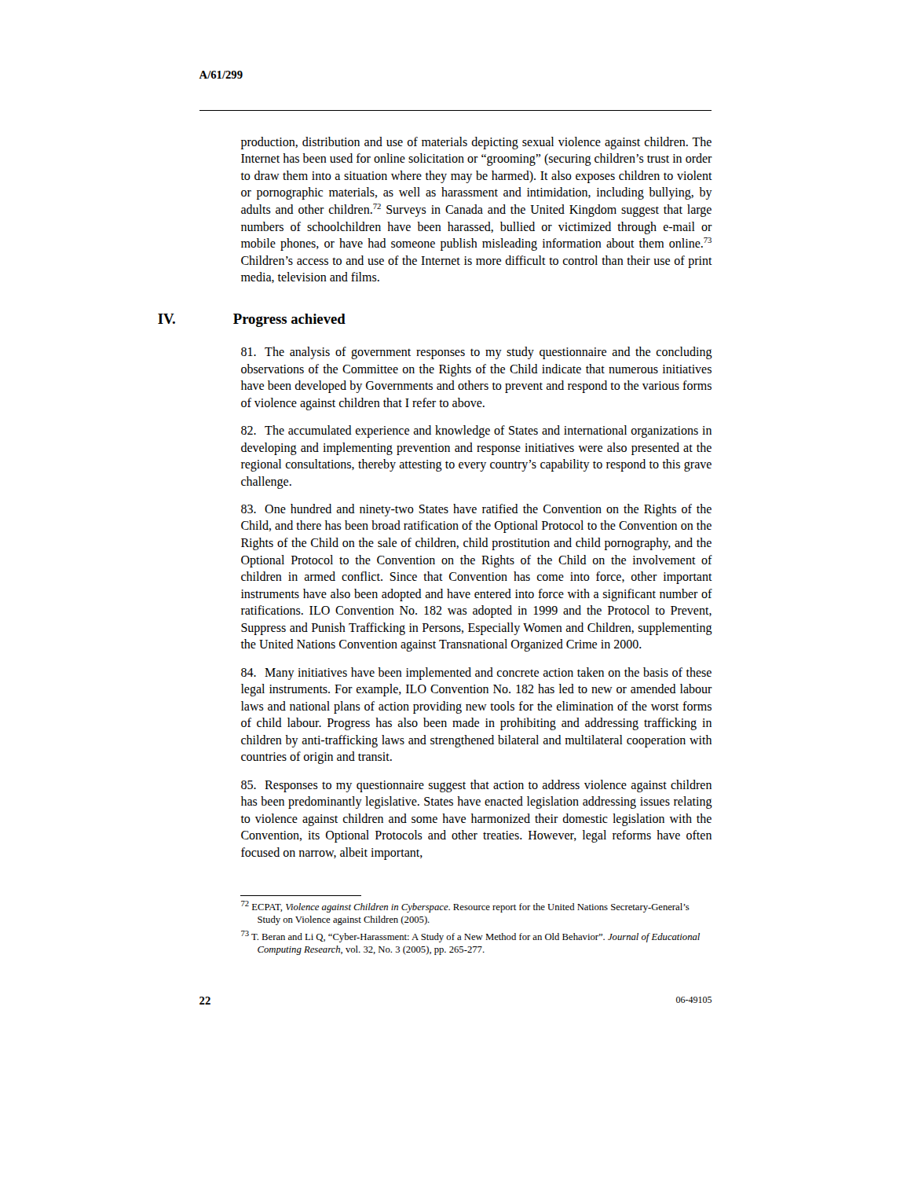A/61/299
production, distribution and use of materials depicting sexual violence against children. The Internet has been used for online solicitation or “grooming” (securing children’s trust in order to draw them into a situation where they may be harmed). It also exposes children to violent or pornographic materials, as well as harassment and intimidation, including bullying, by adults and other children.72 Surveys in Canada and the United Kingdom suggest that large numbers of schoolchildren have been harassed, bullied or victimized through e-mail or mobile phones, or have had someone publish misleading information about them online.73 Children’s access to and use of the Internet is more difficult to control than their use of print media, television and films.
IV. Progress achieved
81. The analysis of government responses to my study questionnaire and the concluding observations of the Committee on the Rights of the Child indicate that numerous initiatives have been developed by Governments and others to prevent and respond to the various forms of violence against children that I refer to above.
82. The accumulated experience and knowledge of States and international organizations in developing and implementing prevention and response initiatives were also presented at the regional consultations, thereby attesting to every country’s capability to respond to this grave challenge.
83. One hundred and ninety-two States have ratified the Convention on the Rights of the Child, and there has been broad ratification of the Optional Protocol to the Convention on the Rights of the Child on the sale of children, child prostitution and child pornography, and the Optional Protocol to the Convention on the Rights of the Child on the involvement of children in armed conflict. Since that Convention has come into force, other important instruments have also been adopted and have entered into force with a significant number of ratifications. ILO Convention No. 182 was adopted in 1999 and the Protocol to Prevent, Suppress and Punish Trafficking in Persons, Especially Women and Children, supplementing the United Nations Convention against Transnational Organized Crime in 2000.
84. Many initiatives have been implemented and concrete action taken on the basis of these legal instruments. For example, ILO Convention No. 182 has led to new or amended labour laws and national plans of action providing new tools for the elimination of the worst forms of child labour. Progress has also been made in prohibiting and addressing trafficking in children by anti-trafficking laws and strengthened bilateral and multilateral cooperation with countries of origin and transit.
85. Responses to my questionnaire suggest that action to address violence against children has been predominantly legislative. States have enacted legislation addressing issues relating to violence against children and some have harmonized their domestic legislation with the Convention, its Optional Protocols and other treaties. However, legal reforms have often focused on narrow, albeit important,
72 ECPAT, Violence against Children in Cyberspace. Resource report for the United Nations Secretary-General’s Study on Violence against Children (2005).
73 T. Beran and Li Q, “Cyber-Harassment: A Study of a New Method for an Old Behavior”. Journal of Educational Computing Research, vol. 32, No. 3 (2005), pp. 265-277.
22 06-49105